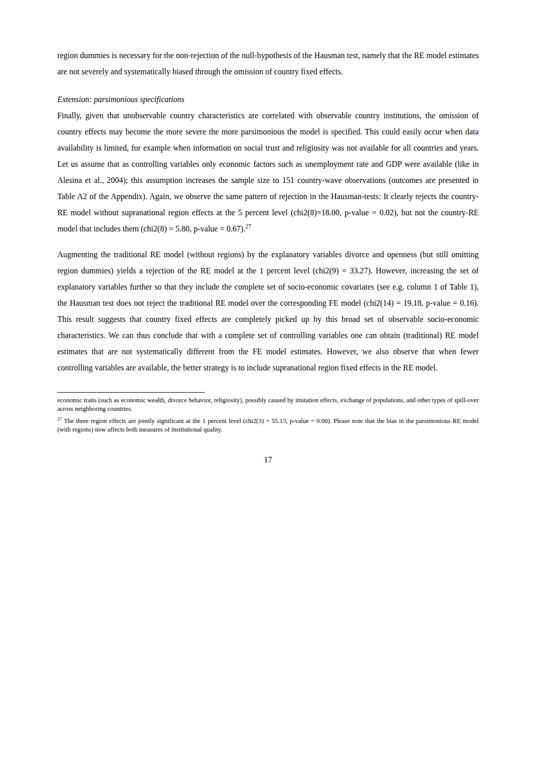region dummies is necessary for the non-rejection of the null-hypothesis of the Hausman test, namely that the RE model estimates are not severely and systematically biased through the omission of country fixed effects.
Extension: parsimonious specifications
Finally, given that unobservable country characteristics are correlated with observable country institutions, the omission of country effects may become the more severe the more parsimonious the model is specified. This could easily occur when data availability is limited, for example when information on social trust and religiosity was not available for all countries and years. Let us assume that as controlling variables only economic factors such as unemployment rate and GDP were available (like in Alesina et al., 2004); this assumption increases the sample size to 151 country-wave observations (outcomes are presented in Table A2 of the Appendix). Again, we observe the same pattern of rejection in the Hausman-tests: It clearly rejects the country-RE model without supranational region effects at the 5 percent level (chi2(8)=18.00, p-value = 0.02), but not the country-RE model that includes them (chi2(8) = 5.80, p-value = 0.67).27
Augmenting the traditional RE model (without regions) by the explanatory variables divorce and openness (but still omitting region dummies) yields a rejection of the RE model at the 1 percent level (chi2(9) = 33.27). However, increasing the set of explanatory variables further so that they include the complete set of socio-economic covariates (see e.g. column 1 of Table 1), the Hausman test does not reject the traditional RE model over the corresponding FE model (chi2(14) = 19.18, p-value = 0.16). This result suggests that country fixed effects are completely picked up by this broad set of observable socio-economic characteristics. We can thus conclude that with a complete set of controlling variables one can obtain (traditional) RE model estimates that are not systematically different from the FE model estimates. However, we also observe that when fewer controlling variables are available, the better strategy is to include supranational region fixed effects in the RE model.
economic traits (such as economic wealth, divorce behavior, religiosity), possibly caused by imitation effects, exchange of populations, and other types of spill-over across neighboring countries.
27 The three region effects are jointly significant at the 1 percent level (chi2(3) = 55.13, p-value = 0.00). Please note that the bias in the parsimonious RE model (with regions) now affects both measures of institutional quality.
17